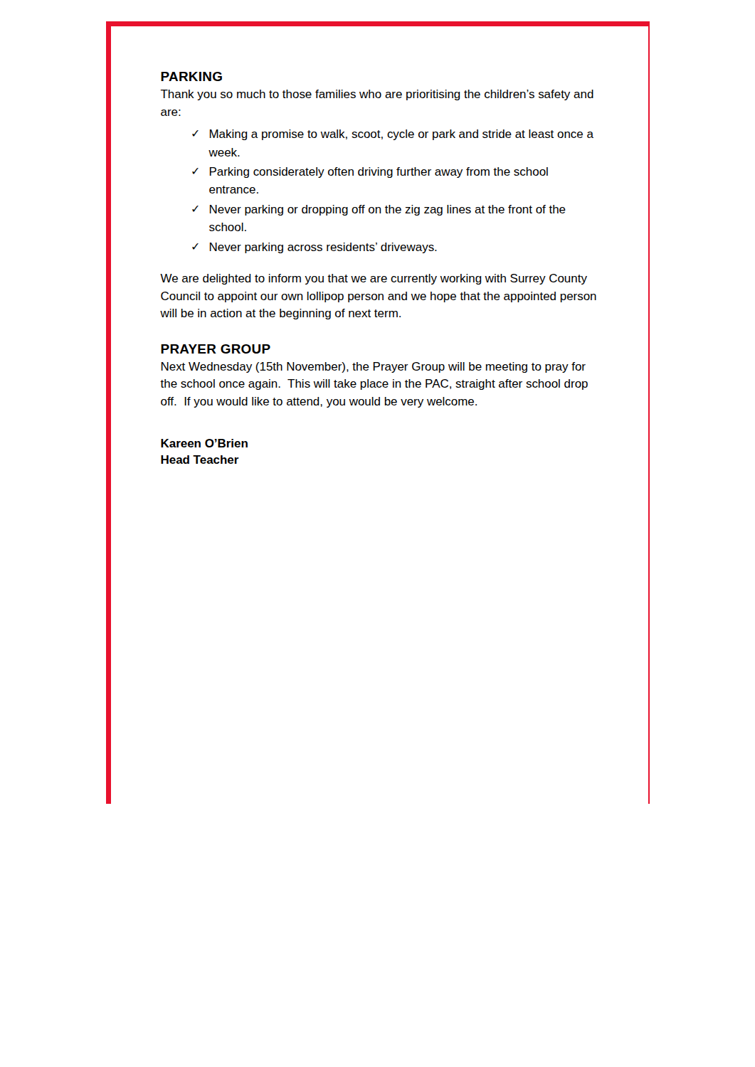PARKING
Thank you so much to those families who are prioritising the children’s safety and are:
Making a promise to walk, scoot, cycle or park and stride at least once a week.
Parking considerately often driving further away from the school entrance.
Never parking or dropping off on the zig zag lines at the front of the school.
Never parking across residents’ driveways.
We are delighted to inform you that we are currently working with Surrey County Council to appoint our own lollipop person and we hope that the appointed person will be in action at the beginning of next term.
PRAYER GROUP
Next Wednesday (15th November), the Prayer Group will be meeting to pray for the school once again. This will take place in the PAC, straight after school drop off. If you would like to attend, you would be very welcome.
Kareen O’Brien
Head Teacher